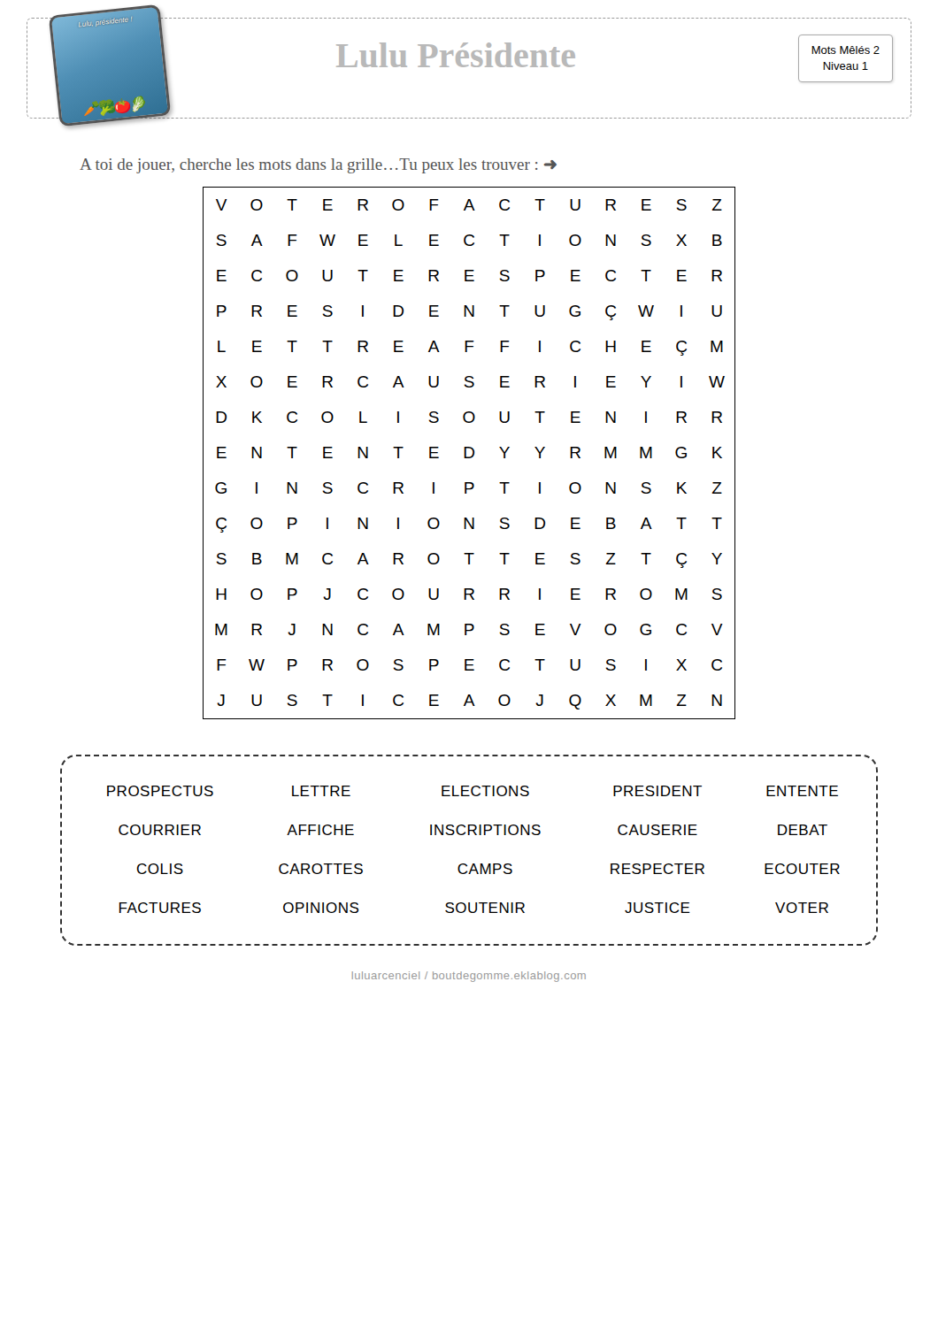Lulu, présidente ! 🥕🥦🍅🥬
Lulu Présidente
Mots Mêlés 2
Niveau 1
A toi de jouer, cherche les mots dans la grille…Tu peux les trouver : ➜
| V | O | T | E | R | O | F | A | C | T | U | R | E | S | Z |
| S | A | F | W | E | L | E | C | T | I | O | N | S | X | B |
| E | C | O | U | T | E | R | E | S | P | E | C | T | E | R |
| P | R | E | S | I | D | E | N | T | U | G | Ç | W | I | U |
| L | E | T | T | R | E | A | F | F | I | C | H | E | Ç | M |
| X | O | E | R | C | A | U | S | E | R | I | E | Y | I | W |
| D | K | C | O | L | I | S | O | U | T | E | N | I | R | R |
| E | N | T | E | N | T | E | D | Y | Y | R | M | M | G | K |
| G | I | N | S | C | R | I | P | T | I | O | N | S | K | Z |
| Ç | O | P | I | N | I | O | N | S | D | E | B | A | T | T |
| S | B | M | C | A | R | O | T | T | E | S | Z | T | Ç | Y |
| H | O | P | J | C | O | U | R | R | I | E | R | O | M | S |
| M | R | J | N | C | A | M | P | S | E | V | O | G | C | V |
| F | W | P | R | O | S | P | E | C | T | U | S | I | X | C |
| J | U | S | T | I | C | E | A | O | J | Q | X | M | Z | N |
| PROSPECTUS | LETTRE | ELECTIONS | PRESIDENT | ENTENTE |
| COURRIER | AFFICHE | INSCRIPTIONS | CAUSERIE | DEBAT |
| COLIS | CAROTTES | CAMPS | RESPECTER | ECOUTER |
| FACTURES | OPINIONS | SOUTENIR | JUSTICE | VOTER |
luluarcenciel / boutdegomme.eklablog.com